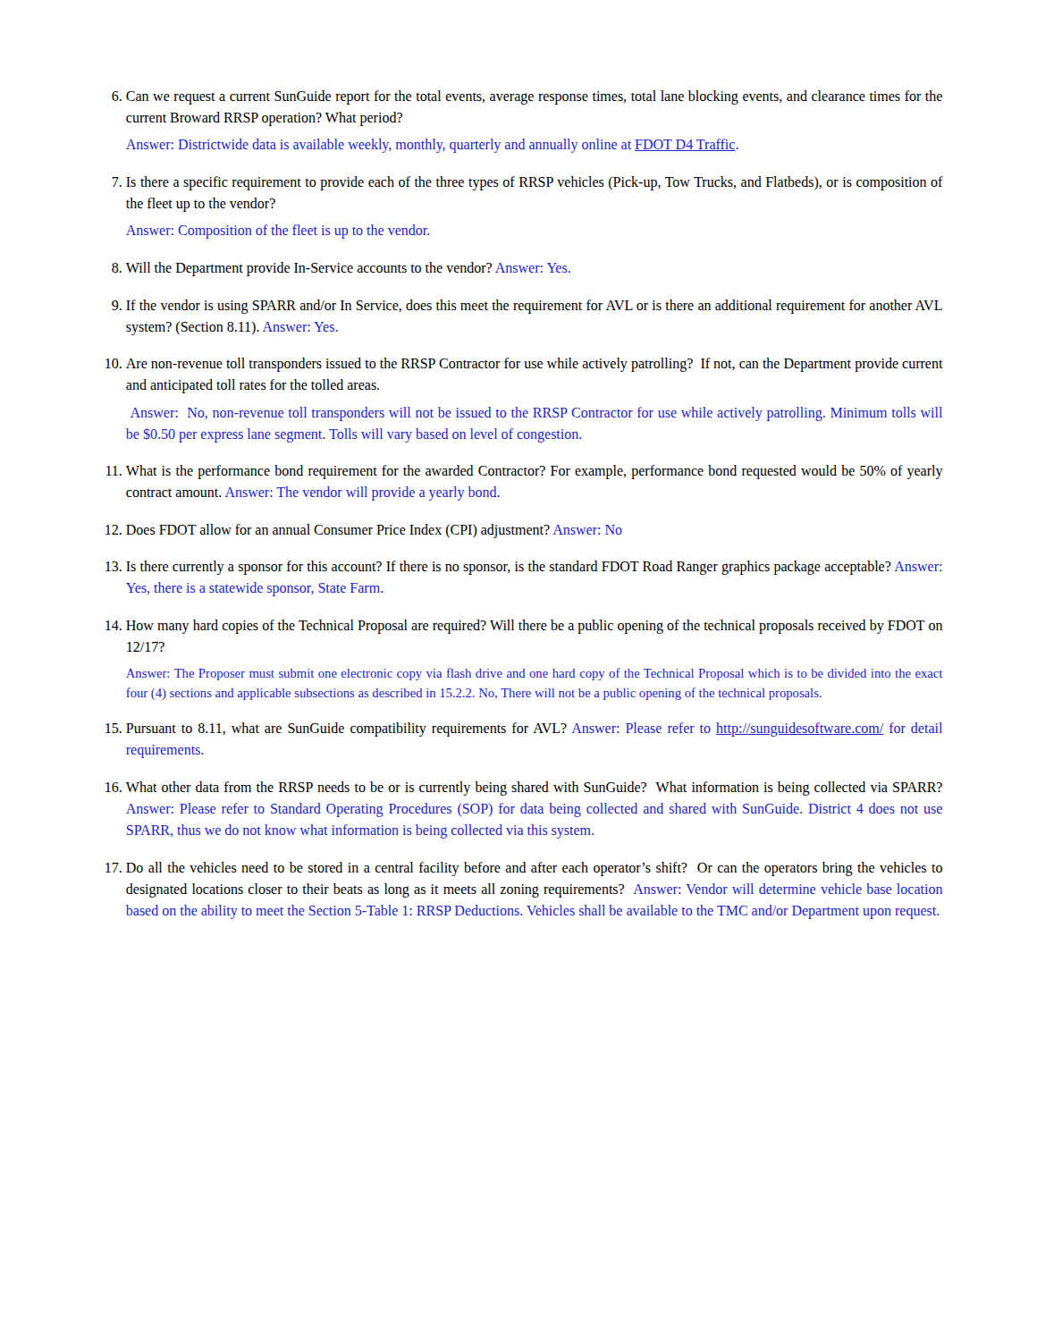Can we request a current SunGuide report for the total events, average response times, total lane blocking events, and clearance times for the current Broward RRSP operation? What period? Answer: Districtwide data is available weekly, monthly, quarterly and annually online at FDOT D4 Traffic.
Is there a specific requirement to provide each of the three types of RRSP vehicles (Pick-up, Tow Trucks, and Flatbeds), or is composition of the fleet up to the vendor? Answer: Composition of the fleet is up to the vendor.
Will the Department provide In-Service accounts to the vendor? Answer: Yes.
If the vendor is using SPARR and/or In Service, does this meet the requirement for AVL or is there an additional requirement for another AVL system? (Section 8.11). Answer: Yes.
Are non-revenue toll transponders issued to the RRSP Contractor for use while actively patrolling? If not, can the Department provide current and anticipated toll rates for the tolled areas. Answer: No, non-revenue toll transponders will not be issued to the RRSP Contractor for use while actively patrolling. Minimum tolls will be $0.50 per express lane segment. Tolls will vary based on level of congestion.
What is the performance bond requirement for the awarded Contractor? For example, performance bond requested would be 50% of yearly contract amount. Answer: The vendor will provide a yearly bond.
Does FDOT allow for an annual Consumer Price Index (CPI) adjustment? Answer: No
Is there currently a sponsor for this account? If there is no sponsor, is the standard FDOT Road Ranger graphics package acceptable? Answer: Yes, there is a statewide sponsor, State Farm.
How many hard copies of the Technical Proposal are required? Will there be a public opening of the technical proposals received by FDOT on 12/17? Answer: The Proposer must submit one electronic copy via flash drive and one hard copy of the Technical Proposal which is to be divided into the exact four (4) sections and applicable subsections as described in 15.2.2. No, There will not be a public opening of the technical proposals.
Pursuant to 8.11, what are SunGuide compatibility requirements for AVL? Answer: Please refer to http://sunguidesoftware.com/ for detail requirements.
What other data from the RRSP needs to be or is currently being shared with SunGuide? What information is being collected via SPARR? Answer: Please refer to Standard Operating Procedures (SOP) for data being collected and shared with SunGuide. District 4 does not use SPARR, thus we do not know what information is being collected via this system.
Do all the vehicles need to be stored in a central facility before and after each operator’s shift? Or can the operators bring the vehicles to designated locations closer to their beats as long as it meets all zoning requirements? Answer: Vendor will determine vehicle base location based on the ability to meet the Section 5-Table 1: RRSP Deductions. Vehicles shall be available to the TMC and/or Department upon request.